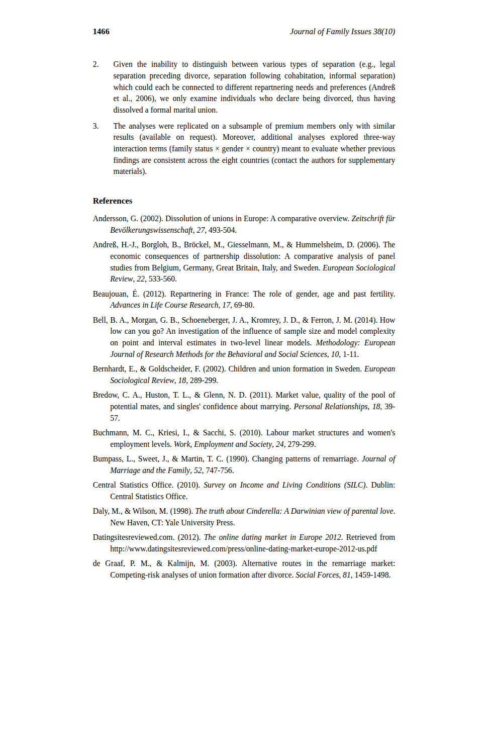1466 Journal of Family Issues 38(10)
2. Given the inability to distinguish between various types of separation (e.g., legal separation preceding divorce, separation following cohabitation, informal separation) which could each be connected to different repartnering needs and preferences (Andreß et al., 2006), we only examine individuals who declare being divorced, thus having dissolved a formal marital union.
3. The analyses were replicated on a subsample of premium members only with similar results (available on request). Moreover, additional analyses explored three-way interaction terms (family status × gender × country) meant to evaluate whether previous findings are consistent across the eight countries (contact the authors for supplementary materials).
References
Andersson, G. (2002). Dissolution of unions in Europe: A comparative overview. Zeitschrift für Bevölkerungswissenschaft, 27, 493-504.
Andreß, H.-J., Borgloh, B., Bröckel, M., Giesselmann, M., & Hummelsheim, D. (2006). The economic consequences of partnership dissolution: A comparative analysis of panel studies from Belgium, Germany, Great Britain, Italy, and Sweden. European Sociological Review, 22, 533-560.
Beaujouan, É. (2012). Repartnering in France: The role of gender, age and past fertility. Advances in Life Course Research, 17, 69-80.
Bell, B. A., Morgan, G. B., Schoeneberger, J. A., Kromrey, J. D., & Ferron, J. M. (2014). How low can you go? An investigation of the influence of sample size and model complexity on point and interval estimates in two-level linear models. Methodology: European Journal of Research Methods for the Behavioral and Social Sciences, 10, 1-11.
Bernhardt, E., & Goldscheider, F. (2002). Children and union formation in Sweden. European Sociological Review, 18, 289-299.
Bredow, C. A., Huston, T. L., & Glenn, N. D. (2011). Market value, quality of the pool of potential mates, and singles' confidence about marrying. Personal Relationships, 18, 39-57.
Buchmann, M. C., Kriesi, I., & Sacchi, S. (2010). Labour market structures and women's employment levels. Work, Employment and Society, 24, 279-299.
Bumpass, L., Sweet, J., & Martin, T. C. (1990). Changing patterns of remarriage. Journal of Marriage and the Family, 52, 747-756.
Central Statistics Office. (2010). Survey on Income and Living Conditions (SILC). Dublin: Central Statistics Office.
Daly, M., & Wilson, M. (1998). The truth about Cinderella: A Darwinian view of parental love. New Haven, CT: Yale University Press.
Datingsitesreviewed.com. (2012). The online dating market in Europe 2012. Retrieved from http://www.datingsitesreviewed.com/press/online-dating-market-europe-2012-us.pdf
de Graaf, P. M., & Kalmijn, M. (2003). Alternative routes in the remarriage market: Competing-risk analyses of union formation after divorce. Social Forces, 81, 1459-1498.